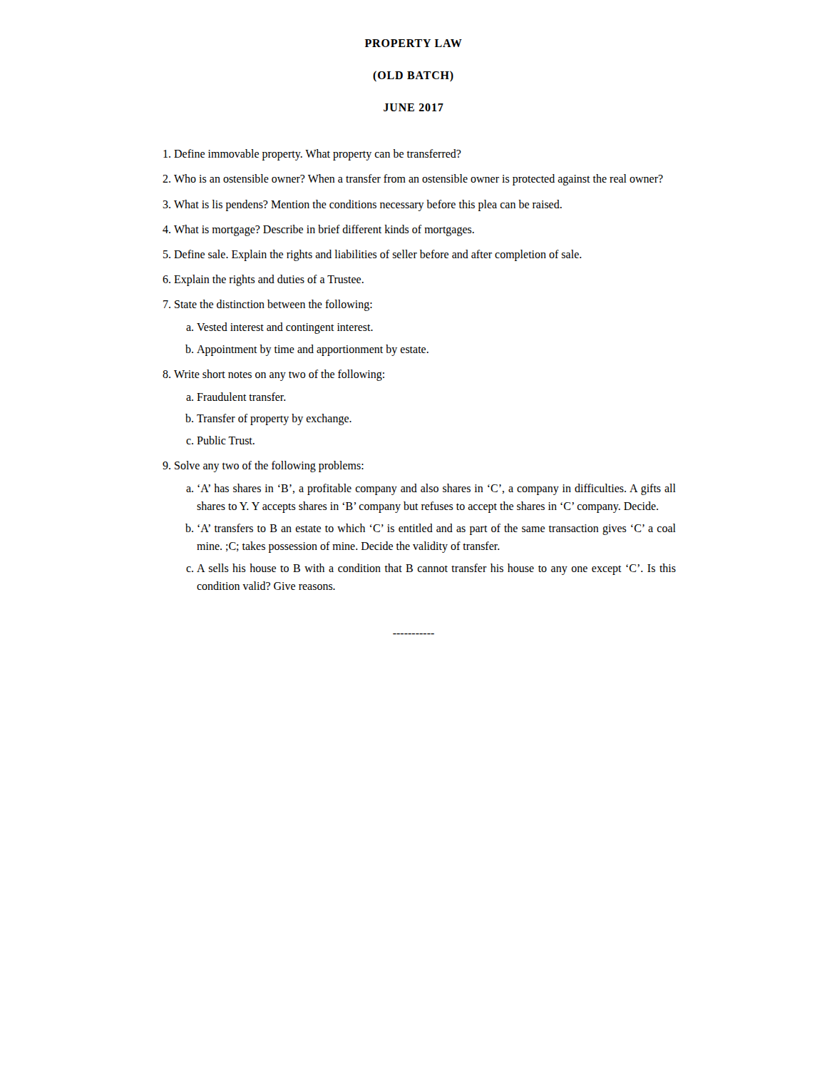PROPERTY LAW
(OLD BATCH)
JUNE 2017
Define immovable property. What property can be transferred?
Who is an ostensible owner? When a transfer from an ostensible owner is protected against the real owner?
What is lis pendens? Mention the conditions necessary before this plea can be raised.
What is mortgage? Describe in brief different kinds of mortgages.
Define sale. Explain the rights and liabilities of seller before and after completion of sale.
Explain the rights and duties of a Trustee.
State the distinction between the following:
Vested interest and contingent interest.
Appointment by time and apportionment by estate.
Write short notes on any two of the following:
Fraudulent transfer.
Transfer of property by exchange.
Public Trust.
Solve any two of the following problems:
‘A’ has shares in ‘B’, a profitable company and also shares in ‘C’, a company in difficulties. A gifts all shares to Y. Y accepts shares in ‘B’ company but refuses to accept the shares in ‘C’ company. Decide.
‘A’ transfers to B an estate to which ‘C’ is entitled and as part of the same transaction gives ‘C’ a coal mine. ;C; takes possession of mine. Decide the validity of transfer.
A sells his house to B with a condition that B cannot transfer his house to any one except ‘C’. Is this condition valid? Give reasons.
-----------